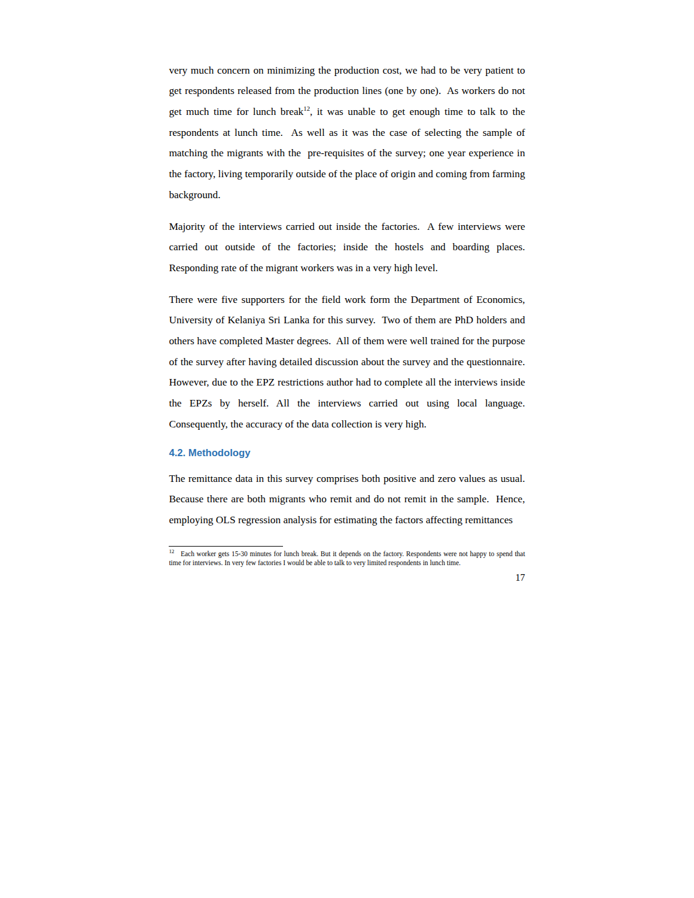very much concern on minimizing the production cost, we had to be very patient to get respondents released from the production lines (one by one). As workers do not get much time for lunch break12, it was unable to get enough time to talk to the respondents at lunch time. As well as it was the case of selecting the sample of matching the migrants with the pre-requisites of the survey; one year experience in the factory, living temporarily outside of the place of origin and coming from farming background.
Majority of the interviews carried out inside the factories. A few interviews were carried out outside of the factories; inside the hostels and boarding places. Responding rate of the migrant workers was in a very high level.
There were five supporters for the field work form the Department of Economics, University of Kelaniya Sri Lanka for this survey. Two of them are PhD holders and others have completed Master degrees. All of them were well trained for the purpose of the survey after having detailed discussion about the survey and the questionnaire. However, due to the EPZ restrictions author had to complete all the interviews inside the EPZs by herself. All the interviews carried out using local language. Consequently, the accuracy of the data collection is very high.
4.2. Methodology
The remittance data in this survey comprises both positive and zero values as usual. Because there are both migrants who remit and do not remit in the sample. Hence, employing OLS regression analysis for estimating the factors affecting remittances
12 Each worker gets 15-30 minutes for lunch break. But it depends on the factory. Respondents were not happy to spend that time for interviews. In very few factories I would be able to talk to very limited respondents in lunch time.
17